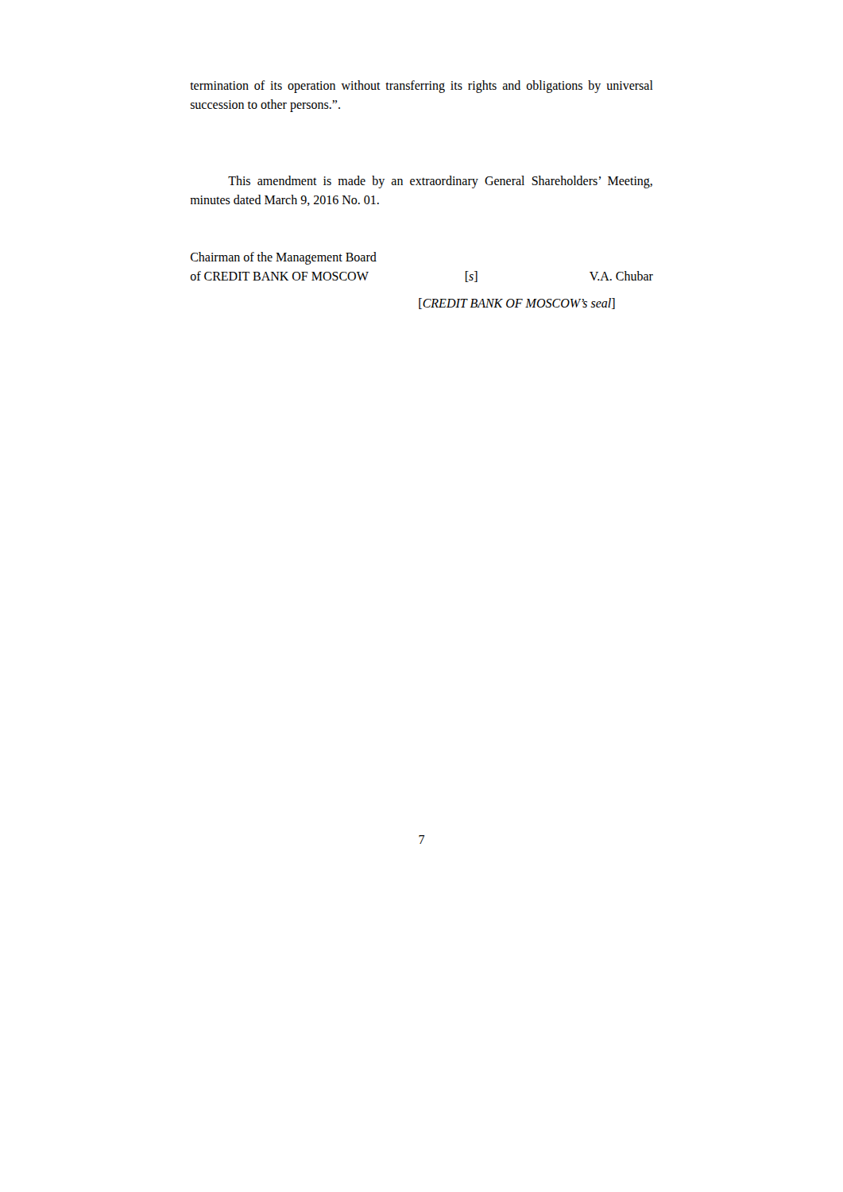termination of its operation without transferring its rights and obligations by universal succession to other persons.”.
This amendment is made by an extraordinary General Shareholders’ Meeting, minutes dated March 9, 2016 No. 01.
Chairman of the Management Board
of CREDIT BANK OF MOSCOW [s] V.A. Chubar
[CREDIT BANK OF MOSCOW’s seal]
7